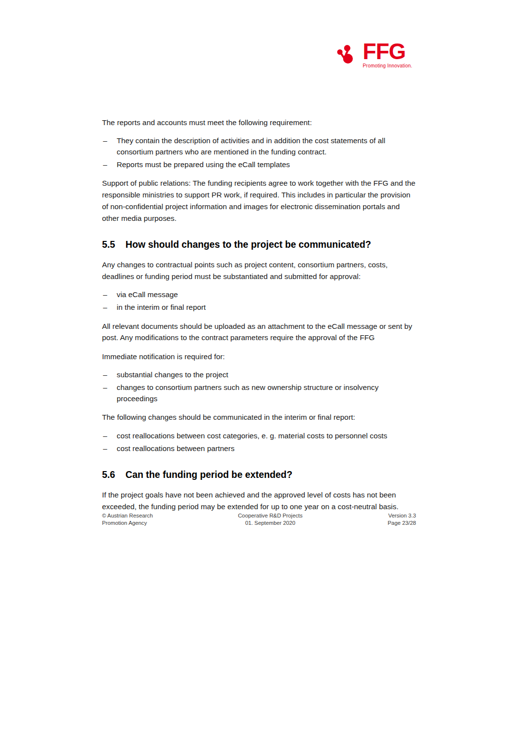FFG Promoting Innovation.
The reports and accounts must meet the following requirement:
They contain the description of activities and in addition the cost statements of all consortium partners who are mentioned in the funding contract.
Reports must be prepared using the eCall templates
Support of public relations: The funding recipients agree to work together with the FFG and the responsible ministries to support PR work, if required. This includes in particular the provision of non-confidential project information and images for electronic dissemination portals and other media purposes.
5.5 How should changes to the project be communicated?
Any changes to contractual points such as project content, consortium partners, costs, deadlines or funding period must be substantiated and submitted for approval:
via eCall message
in the interim or final report
All relevant documents should be uploaded as an attachment to the eCall message or sent by post. Any modifications to the contract parameters require the approval of the FFG
Immediate notification is required for:
substantial changes to the project
changes to consortium partners such as new ownership structure or insolvency proceedings
The following changes should be communicated in the interim or final report:
cost reallocations between cost categories, e. g. material costs to personnel costs
cost reallocations between partners
5.6 Can the funding period be extended?
If the project goals have not been achieved and the approved level of costs has not been exceeded, the funding period may be extended for up to one year on a cost-neutral basis.
© Austrian Research
Promotion Agency
Cooperative R&D Projects
01. September 2020
Version 3.3
Page 23/28